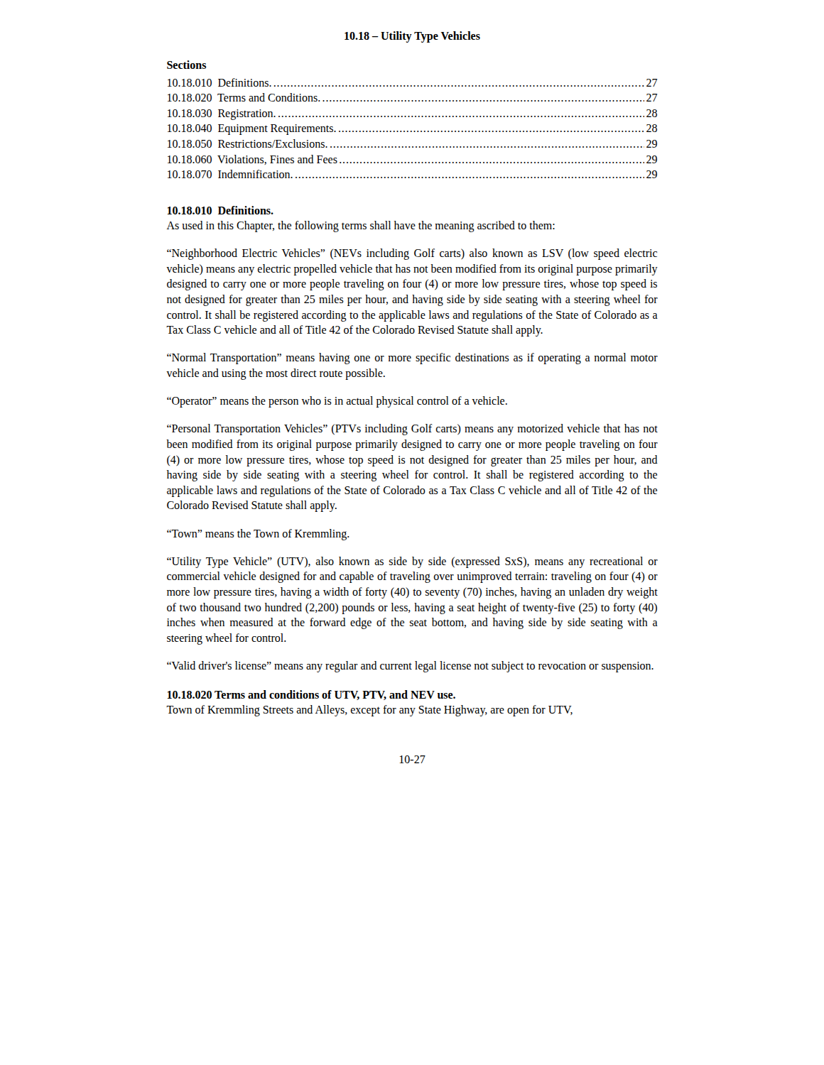10.18 – Utility Type Vehicles
Sections
10.18.010 Definitions.................................................................................................................. 27
10.18.020 Terms and Conditions.................................................................................................. 27
10.18.030 Registration............................................................................................................... 28
10.18.040 Equipment Requirements............................................................................................... 28
10.18.050 Restrictions/Exclusions.................................................................................................. 29
10.18.060 Violations, Fines and Fees............................................................................................... 29
10.18.070 Indemnification........................................................................................................ 29
10.18.010 Definitions.
As used in this Chapter, the following terms shall have the meaning ascribed to them:
“Neighborhood Electric Vehicles” (NEVs including Golf carts) also known as LSV (low speed electric vehicle) means any electric propelled vehicle that has not been modified from its original purpose primarily designed to carry one or more people traveling on four (4) or more low pressure tires, whose top speed is not designed for greater than 25 miles per hour, and having side by side seating with a steering wheel for control. It shall be registered according to the applicable laws and regulations of the State of Colorado as a Tax Class C vehicle and all of Title 42 of the Colorado Revised Statute shall apply.
“Normal Transportation” means having one or more specific destinations as if operating a normal motor vehicle and using the most direct route possible.
“Operator” means the person who is in actual physical control of a vehicle.
“Personal Transportation Vehicles” (PTVs including Golf carts) means any motorized vehicle that has not been modified from its original purpose primarily designed to carry one or more people traveling on four (4) or more low pressure tires, whose top speed is not designed for greater than 25 miles per hour, and having side by side seating with a steering wheel for control. It shall be registered according to the applicable laws and regulations of the State of Colorado as a Tax Class C vehicle and all of Title 42 of the Colorado Revised Statute shall apply.
“Town” means the Town of Kremmling.
“Utility Type Vehicle” (UTV), also known as side by side (expressed SxS), means any recreational or commercial vehicle designed for and capable of traveling over unimproved terrain: traveling on four (4) or more low pressure tires, having a width of forty (40) to seventy (70) inches, having an unladen dry weight of two thousand two hundred (2,200) pounds or less, having a seat height of twenty-five (25) to forty (40) inches when measured at the forward edge of the seat bottom, and having side by side seating with a steering wheel for control.
“Valid driver's license” means any regular and current legal license not subject to revocation or suspension.
10.18.020 Terms and conditions of UTV, PTV, and NEV use.
Town of Kremmling Streets and Alleys, except for any State Highway, are open for UTV,
10-27